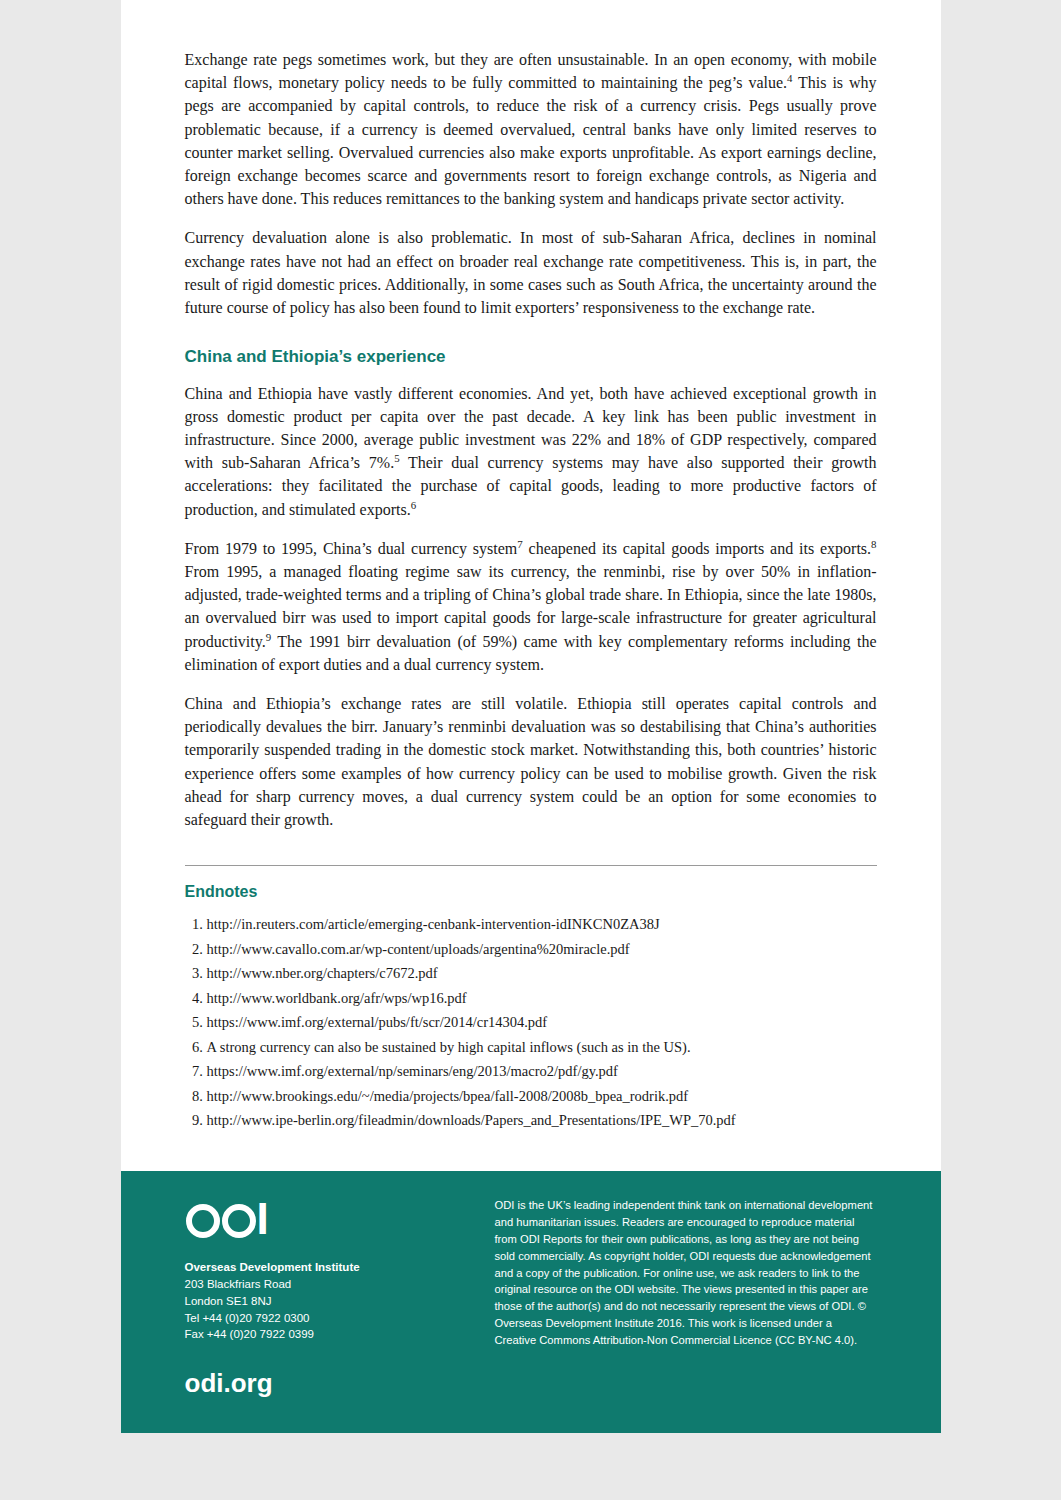Exchange rate pegs sometimes work, but they are often unsustainable. In an open economy, with mobile capital flows, monetary policy needs to be fully committed to maintaining the peg’s value.4 This is why pegs are accompanied by capital controls, to reduce the risk of a currency crisis. Pegs usually prove problematic because, if a currency is deemed overvalued, central banks have only limited reserves to counter market selling. Overvalued currencies also make exports unprofitable. As export earnings decline, foreign exchange becomes scarce and governments resort to foreign exchange controls, as Nigeria and others have done. This reduces remittances to the banking system and handicaps private sector activity.
Currency devaluation alone is also problematic. In most of sub-Saharan Africa, declines in nominal exchange rates have not had an effect on broader real exchange rate competitiveness. This is, in part, the result of rigid domestic prices. Additionally, in some cases such as South Africa, the uncertainty around the future course of policy has also been found to limit exporters’ responsiveness to the exchange rate.
China and Ethiopia’s experience
China and Ethiopia have vastly different economies. And yet, both have achieved exceptional growth in gross domestic product per capita over the past decade. A key link has been public investment in infrastructure. Since 2000, average public investment was 22% and 18% of GDP respectively, compared with sub-Saharan Africa’s 7%.5 Their dual currency systems may have also supported their growth accelerations: they facilitated the purchase of capital goods, leading to more productive factors of production, and stimulated exports.6
From 1979 to 1995, China’s dual currency system7 cheapened its capital goods imports and its exports.8 From 1995, a managed floating regime saw its currency, the renminbi, rise by over 50% in inflation-adjusted, trade-weighted terms and a tripling of China’s global trade share. In Ethiopia, since the late 1980s, an overvalued birr was used to import capital goods for large-scale infrastructure for greater agricultural productivity.9 The 1991 birr devaluation (of 59%) came with key complementary reforms including the elimination of export duties and a dual currency system.
China and Ethiopia’s exchange rates are still volatile. Ethiopia still operates capital controls and periodically devalues the birr. January’s renminbi devaluation was so destabilising that China’s authorities temporarily suspended trading in the domestic stock market. Notwithstanding this, both countries’ historic experience offers some examples of how currency policy can be used to mobilise growth. Given the risk ahead for sharp currency moves, a dual currency system could be an option for some economies to safeguard their growth.
Endnotes
http://in.reuters.com/article/emerging-cenbank-intervention-idINKCN0ZA38J
http://www.cavallo.com.ar/wp-content/uploads/argentina%20miracle.pdf
http://www.nber.org/chapters/c7672.pdf
http://www.worldbank.org/afr/wps/wp16.pdf
https://www.imf.org/external/pubs/ft/scr/2014/cr14304.pdf
A strong currency can also be sustained by high capital inflows (such as in the US).
https://www.imf.org/external/np/seminars/eng/2013/macro2/pdf/gy.pdf
http://www.brookings.edu/~/media/projects/bpea/fall-2008/2008b_bpea_rodrik.pdf
http://www.ipe-berlin.org/fileadmin/downloads/Papers_and_Presentations/IPE_WP_70.pdf
I
Overseas Development Institute
203 Blackfriars Road
London SE1 8NJ
Tel +44 (0)20 7922 0300
Fax +44 (0)20 7922 0399
odi.org
ODI is the UK’s leading independent think tank on international development and humanitarian issues. Readers are encouraged to reproduce material from ODI Reports for their own publications, as long as they are not being sold commercially. As copyright holder, ODI requests due acknowledgement and a copy of the publication. For online use, we ask readers to link to the original resource on the ODI website. The views presented in this paper are those of the author(s) and do not necessarily represent the views of ODI. © Overseas Development Institute 2016. This work is licensed under a Creative Commons Attribution-Non Commercial Licence (CC BY-NC 4.0).